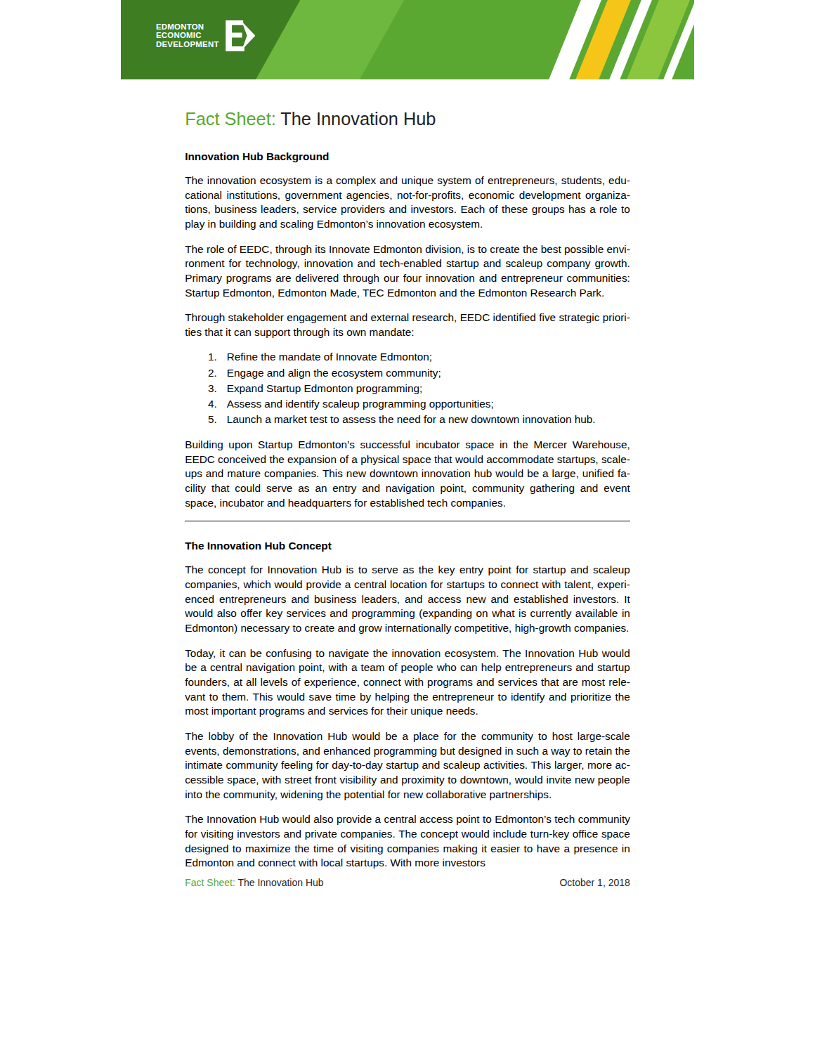Edmonton
Economic
Development
Fact Sheet: The Innovation Hub
Innovation Hub Background
The innovation ecosystem is a complex and unique system of entrepreneurs, students, educational institutions, government agencies, not-for-profits, economic development organizations, business leaders, service providers and investors. Each of these groups has a role to play in building and scaling Edmonton’s innovation ecosystem.
The role of EEDC, through its Innovate Edmonton division, is to create the best possible environment for technology, innovation and tech-enabled startup and scaleup company growth. Primary programs are delivered through our four innovation and entrepreneur communities: Startup Edmonton, Edmonton Made, TEC Edmonton and the Edmonton Research Park.
Through stakeholder engagement and external research, EEDC identified five strategic priorities that it can support through its own mandate:
Refine the mandate of Innovate Edmonton;
Engage and align the ecosystem community;
Expand Startup Edmonton programming;
Assess and identify scaleup programming opportunities;
Launch a market test to assess the need for a new downtown innovation hub.
Building upon Startup Edmonton’s successful incubator space in the Mercer Warehouse, EEDC conceived the expansion of a physical space that would accommodate startups, scaleups and mature companies. This new downtown innovation hub would be a large, unified facility that could serve as an entry and navigation point, community gathering and event space, incubator and headquarters for established tech companies.
The Innovation Hub Concept
The concept for Innovation Hub is to serve as the key entry point for startup and scaleup companies, which would provide a central location for startups to connect with talent, experienced entrepreneurs and business leaders, and access new and established investors. It would also offer key services and programming (expanding on what is currently available in Edmonton) necessary to create and grow internationally competitive, high-growth companies.
Today, it can be confusing to navigate the innovation ecosystem. The Innovation Hub would be a central navigation point, with a team of people who can help entrepreneurs and startup founders, at all levels of experience, connect with programs and services that are most relevant to them. This would save time by helping the entrepreneur to identify and prioritize the most important programs and services for their unique needs.
The lobby of the Innovation Hub would be a place for the community to host large-scale events, demonstrations, and enhanced programming but designed in such a way to retain the intimate community feeling for day-to-day startup and scaleup activities. This larger, more accessible space, with street front visibility and proximity to downtown, would invite new people into the community, widening the potential for new collaborative partnerships.
The Innovation Hub would also provide a central access point to Edmonton’s tech community for visiting investors and private companies. The concept would include turn-key office space designed to maximize the time of visiting companies making it easier to have a presence in Edmonton and connect with local startups. With more investors
Fact Sheet: The Innovation Hub
October 1, 2018